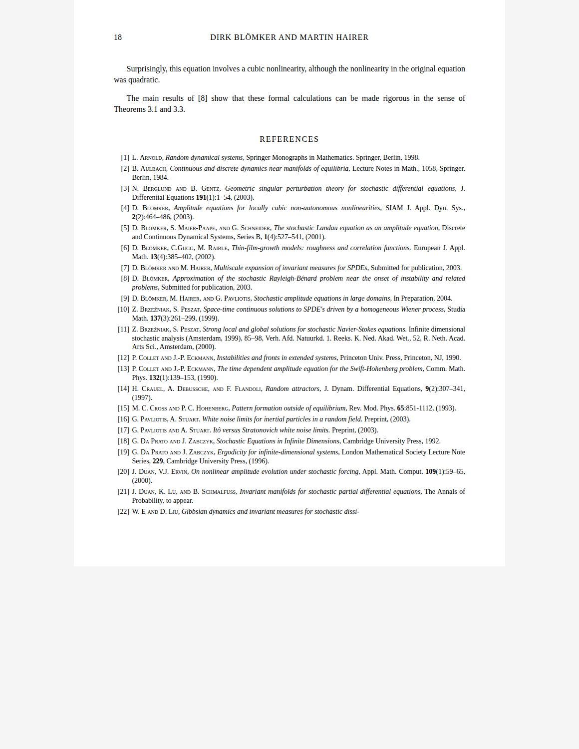18 DIRK BLÖMKER AND MARTIN HAIRER
Surprisingly, this equation involves a cubic nonlinearity, although the nonlinearity in the original equation was quadratic.
The main results of [8] show that these formal calculations can be made rigorous in the sense of Theorems 3.1 and 3.3.
REFERENCES
[1] L. Arnold, Random dynamical systems, Springer Monographs in Mathematics. Springer, Berlin, 1998.
[2] B. Aulbach, Continuous and discrete dynamics near manifolds of equilibria, Lecture Notes in Math., 1058, Springer, Berlin, 1984.
[3] N. Berglund and B. Gentz, Geometric singular perturbation theory for stochastic differential equations, J. Differential Equations 191(1):1–54, (2003).
[4] D. Blömker, Amplitude equations for locally cubic non-autonomous nonlinearities, SIAM J. Appl. Dyn. Sys., 2(2):464–486, (2003).
[5] D. Blömker, S. Maier-Paape, and G. Schneider, The stochastic Landau equation as an amplitude equation, Discrete and Continuous Dynamical Systems, Series B, 1(4):527–541, (2001).
[6] D. Blömker, C.Gugg, M. Raible, Thin-film-growth models: roughness and correlation functions. European J. Appl. Math. 13(4):385–402, (2002).
[7] D. Blömker and M. Hairer, Multiscale expansion of invariant measures for SPDEs, Submitted for publication, 2003.
[8] D. Blömker, Approximation of the stochastic Rayleigh-Bénard problem near the onset of instability and related problems, Submitted for publication, 2003.
[9] D. Blömker, M. Hairer, and G. Pavliotis, Stochastic amplitude equations in large domains, In Preparation, 2004.
[10] Z. Brzeźniak, S. Peszat, Space-time continuous solutions to SPDE's driven by a homogeneous Wiener process, Studia Math. 137(3):261–299, (1999).
[11] Z. Brzeźniak, S. Peszat, Strong local and global solutions for stochastic Navier-Stokes equations. Infinite dimensional stochastic analysis (Amsterdam, 1999), 85–98, Verh. Afd. Natuurkd. 1. Reeks. K. Ned. Akad. Wet., 52, R. Neth. Acad. Arts Sci., Amsterdam, (2000).
[12] P. Collet and J.-P. Eckmann, Instabilities and fronts in extended systems, Princeton Univ. Press, Princeton, NJ, 1990.
[13] P. Collet and J.-P. Eckmann, The time dependent amplitude equation for the Swift-Hohenberg problem, Comm. Math. Phys. 132(1):139–153, (1990).
[14] H. Crauel, A. Debussche, and F. Flandoli, Random attractors, J. Dynam. Differential Equations, 9(2):307–341, (1997).
[15] M. C. Cross and P. C. Hohenberg, Pattern formation outside of equilibrium, Rev. Mod. Phys. 65:851-1112, (1993).
[16] G. Pavliotis, A. Stuart. White noise limits for inertial particles in a random field. Preprint, (2003).
[17] G. Pavliotis and A. Stuart. Itô versus Stratonovich white noise limits. Preprint, (2003).
[18] G. Da Prato and J. Zabczyk, Stochastic Equations in Infinite Dimensions, Cambridge University Press, 1992.
[19] G. Da Prato and J. Zabczyk, Ergodicity for infinite-dimensional systems, London Mathematical Society Lecture Note Series, 229, Cambridge University Press, (1996).
[20] J. Duan, V.J. Ervin, On nonlinear amplitude evolution under stochastic forcing, Appl. Math. Comput. 109(1):59–65, (2000).
[21] J. Duan, K. Lu, and B. Schmalfuss, Invariant manifolds for stochastic partial differential equations, The Annals of Probability, to appear.
[22] W. E and D. Liu, Gibbsian dynamics and invariant measures for stochastic dissi-